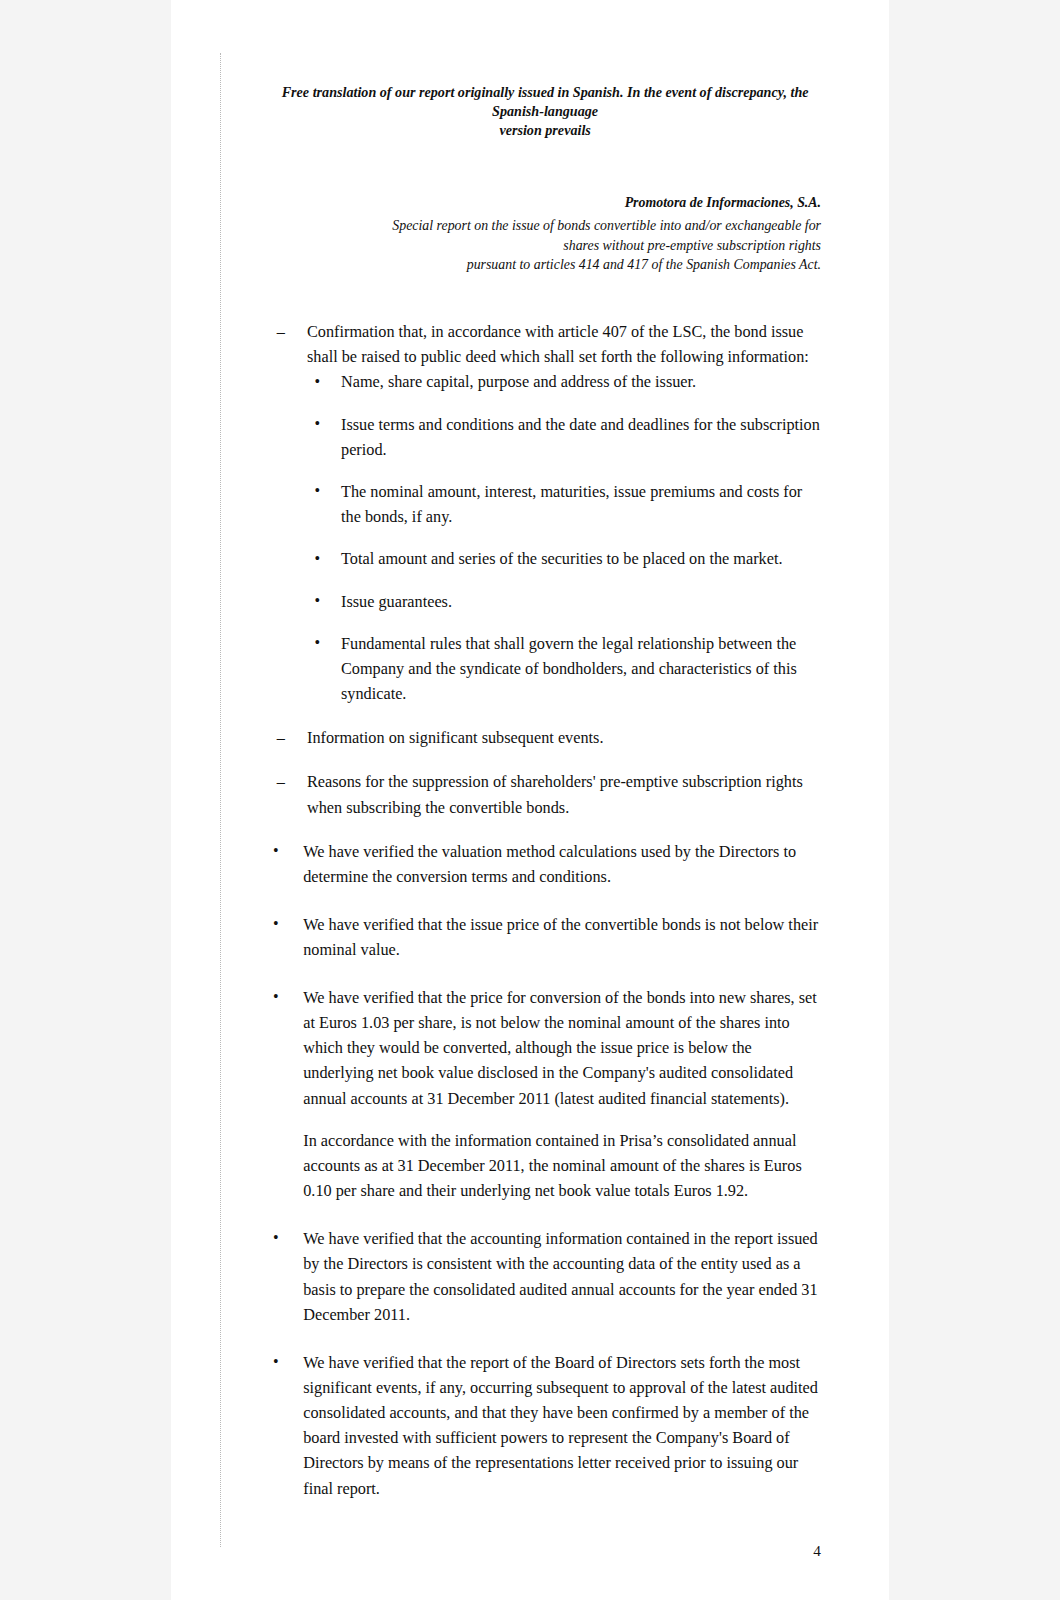Free translation of our report originally issued in Spanish. In the event of discrepancy, the Spanish-language
version prevails
Promotora de Informaciones, S.A. Special report on the issue of bonds convertible into and/or exchangeable for shares without pre-emptive subscription rights pursuant to articles 414 and 417 of the Spanish Companies Act.
Confirmation that, in accordance with article 407 of the LSC, the bond issue shall be raised to public deed which shall set forth the following information:
Name, share capital, purpose and address of the issuer.
Issue terms and conditions and the date and deadlines for the subscription period.
The nominal amount, interest, maturities, issue premiums and costs for the bonds, if any.
Total amount and series of the securities to be placed on the market.
Issue guarantees.
Fundamental rules that shall govern the legal relationship between the Company and the syndicate of bondholders, and characteristics of this syndicate.
Information on significant subsequent events.
Reasons for the suppression of shareholders' pre-emptive subscription rights when subscribing the convertible bonds.
We have verified the valuation method calculations used by the Directors to determine the conversion terms and conditions.
We have verified that the issue price of the convertible bonds is not below their nominal value.
We have verified that the price for conversion of the bonds into new shares, set at Euros 1.03 per share, is not below the nominal amount of the shares into which they would be converted, although the issue price is below the underlying net book value disclosed in the Company's audited consolidated annual accounts at 31 December 2011 (latest audited financial statements).
In accordance with the information contained in Prisa’s consolidated annual accounts as at 31 December 2011, the nominal amount of the shares is Euros 0.10 per share and their underlying net book value totals Euros 1.92.
We have verified that the accounting information contained in the report issued by the Directors is consistent with the accounting data of the entity used as a basis to prepare the consolidated audited annual accounts for the year ended 31 December 2011.
We have verified that the report of the Board of Directors sets forth the most significant events, if any, occurring subsequent to approval of the latest audited consolidated accounts, and that they have been confirmed by a member of the board invested with sufficient powers to represent the Company's Board of Directors by means of the representations letter received prior to issuing our final report.
4